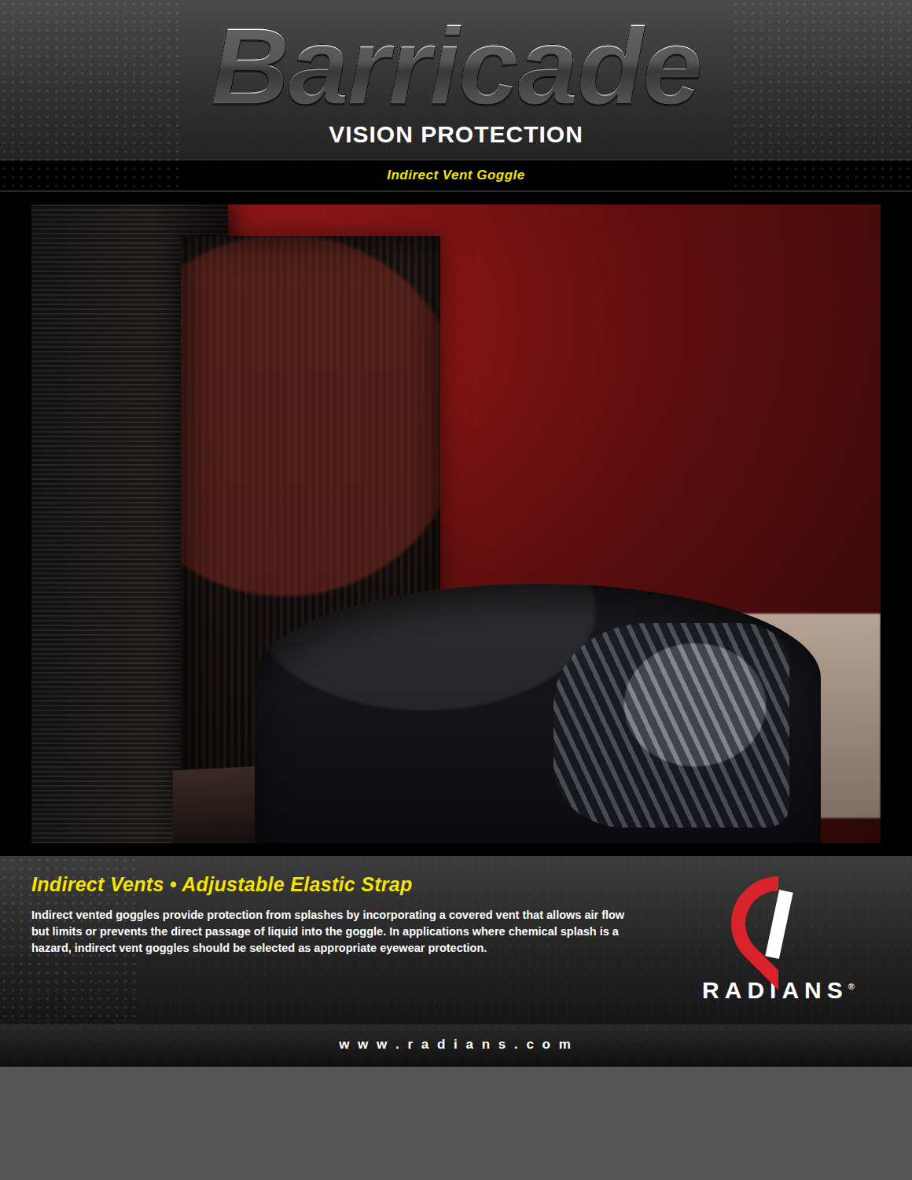Barricade
VISION PROTECTION
Indirect Vent Goggle
Indirect Vents • Adjustable Elastic Strap
Indirect vented goggles provide protection from splashes by incorporating a covered vent that allows air flow but limits or prevents the direct passage of liquid into the goggle. In applications where chemical splash is a hazard, indirect vent goggles should be selected as appropriate eyewear protection.
RADIANS®
w w w . r a d i a n s . c o m